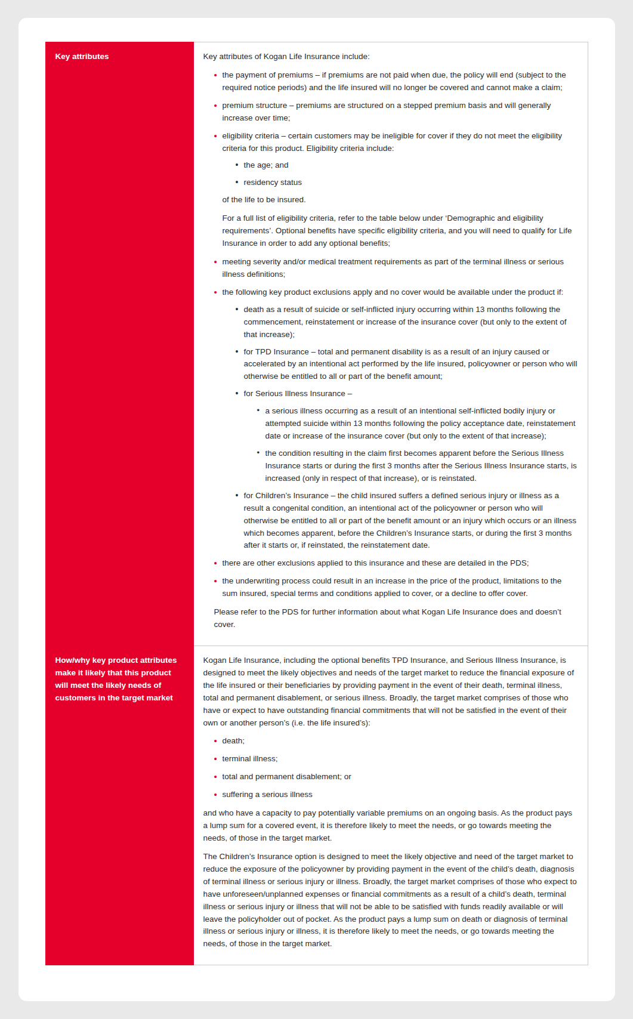| Key attributes | Key attributes of Kogan Life Insurance include: the payment of premiums – if premiums are not paid when due, the policy will end (subject to the required notice periods) and the life insured will no longer be covered and cannot make a claim; premium structure – premiums are structured on a stepped premium basis and will generally increase over time; eligibility criteria – certain customers may be ineligible for cover if they do not meet the eligibility criteria for this product. Eligibility criteria include: the age; and residency status of the life to be insured. For a full list of eligibility criteria, refer to the table below under ‘Demographic and eligibility requirements’. Optional benefits have specific eligibility criteria, and you will need to qualify for Life Insurance in order to add any optional benefits; meeting severity and/or medical treatment requirements as part of the terminal illness or serious illness definitions; the following key product exclusions apply and no cover would be available under the product if: death as a result of suicide or self-inflicted injury occurring within 13 months following the commencement, reinstatement or increase of the insurance cover (but only to the extent of that increase); for TPD Insurance – total and permanent disability is as a result of an injury caused or accelerated by an intentional act performed by the life insured, policyowner or person who will otherwise be entitled to all or part of the benefit amount; for Serious Illness Insurance – a serious illness occurring as a result of an intentional self-inflicted bodily injury or attempted suicide within 13 months following the policy acceptance date, reinstatement date or increase of the insurance cover (but only to the extent of that increase); the condition resulting in the claim first becomes apparent before the Serious Illness Insurance starts or during the first 3 months after the Serious Illness Insurance starts, is increased (only in respect of that increase), or is reinstated. for Children’s Insurance – the child insured suffers a defined serious injury or illness as a result a congenital condition, an intentional act of the policyowner or person who will otherwise be entitled to all or part of the benefit amount or an injury which occurs or an illness which becomes apparent, before the Children’s Insurance starts, or during the first 3 months after it starts or, if reinstated, the reinstatement date. there are other exclusions applied to this insurance and these are detailed in the PDS; the underwriting process could result in an increase in the price of the product, limitations to the sum insured, special terms and conditions applied to cover, or a decline to offer cover. Please refer to the PDS for further information about what Kogan Life Insurance does and doesn’t cover. |
| How/why key product attributes make it likely that this product will meet the likely needs of customers in the target market | Kogan Life Insurance, including the optional benefits TPD Insurance, and Serious Illness Insurance, is designed to meet the likely objectives and needs of the target market to reduce the financial exposure of the life insured or their beneficiaries by providing payment in the event of their death, terminal illness, total and permanent disablement, or serious illness. Broadly, the target market comprises of those who have or expect to have outstanding financial commitments that will not be satisfied in the event of their own or another person’s (i.e. the life insured’s): death; terminal illness; total and permanent disablement; or suffering a serious illness and who have a capacity to pay potentially variable premiums on an ongoing basis. As the product pays a lump sum for a covered event, it is therefore likely to meet the needs, or go towards meeting the needs, of those in the target market. The Children’s Insurance option is designed to meet the likely objective and need of the target market to reduce the exposure of the policyowner by providing payment in the event of the child’s death, diagnosis of terminal illness or serious injury or illness. Broadly, the target market comprises of those who expect to have unforeseen/unplanned expenses or financial commitments as a result of a child’s death, terminal illness or serious injury or illness that will not be able to be satisfied with funds readily available or will leave the policyholder out of pocket. As the product pays a lump sum on death or diagnosis of terminal illness or serious injury or illness, it is therefore likely to meet the needs, or go towards meeting the needs, of those in the target market. |